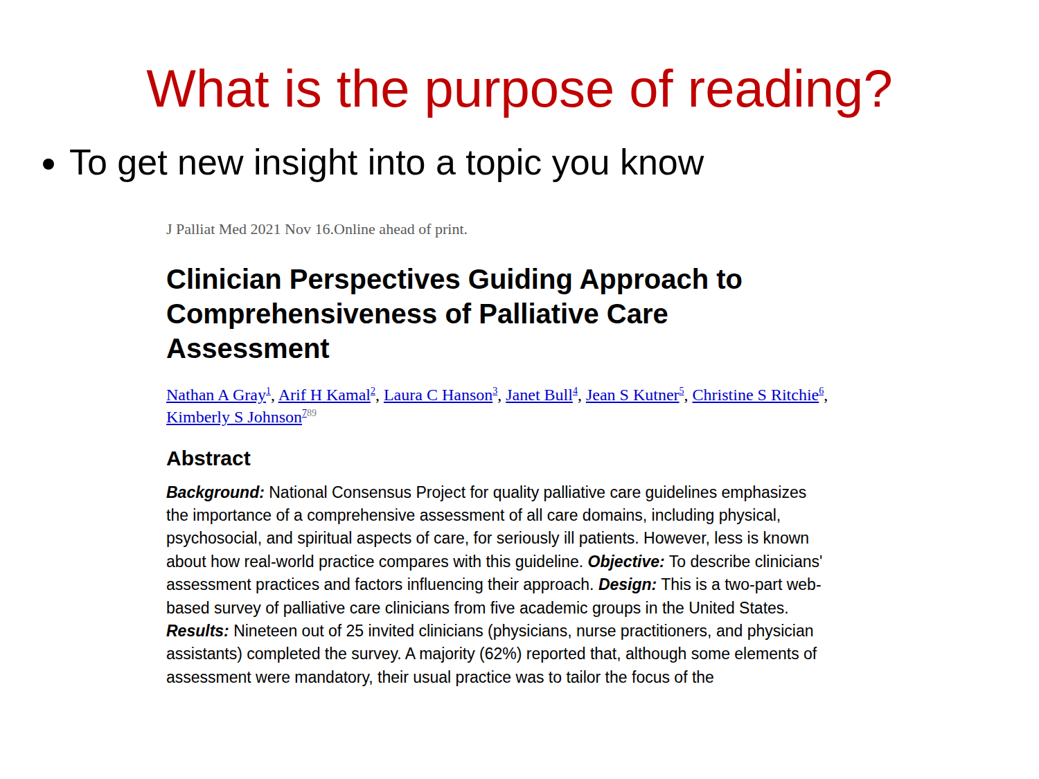What is the purpose of reading?
To get new insight into a topic you know
J Palliat Med 2021 Nov 16.Online ahead of print.
Clinician Perspectives Guiding Approach to Comprehensiveness of Palliative Care Assessment
Nathan A Gray1, Arif H Kamal2, Laura C Hanson3, Janet Bull4, Jean S Kutner5, Christine S Ritchie6, Kimberly S Johnson789
Abstract
Background: National Consensus Project for quality palliative care guidelines emphasizes the importance of a comprehensive assessment of all care domains, including physical, psychosocial, and spiritual aspects of care, for seriously ill patients. However, less is known about how real-world practice compares with this guideline. Objective: To describe clinicians' assessment practices and factors influencing their approach. Design: This is a two-part web-based survey of palliative care clinicians from five academic groups in the United States. Results: Nineteen out of 25 invited clinicians (physicians, nurse practitioners, and physician assistants) completed the survey. A majority (62%) reported that, although some elements of assessment were mandatory, their usual practice was to tailor the focus of the